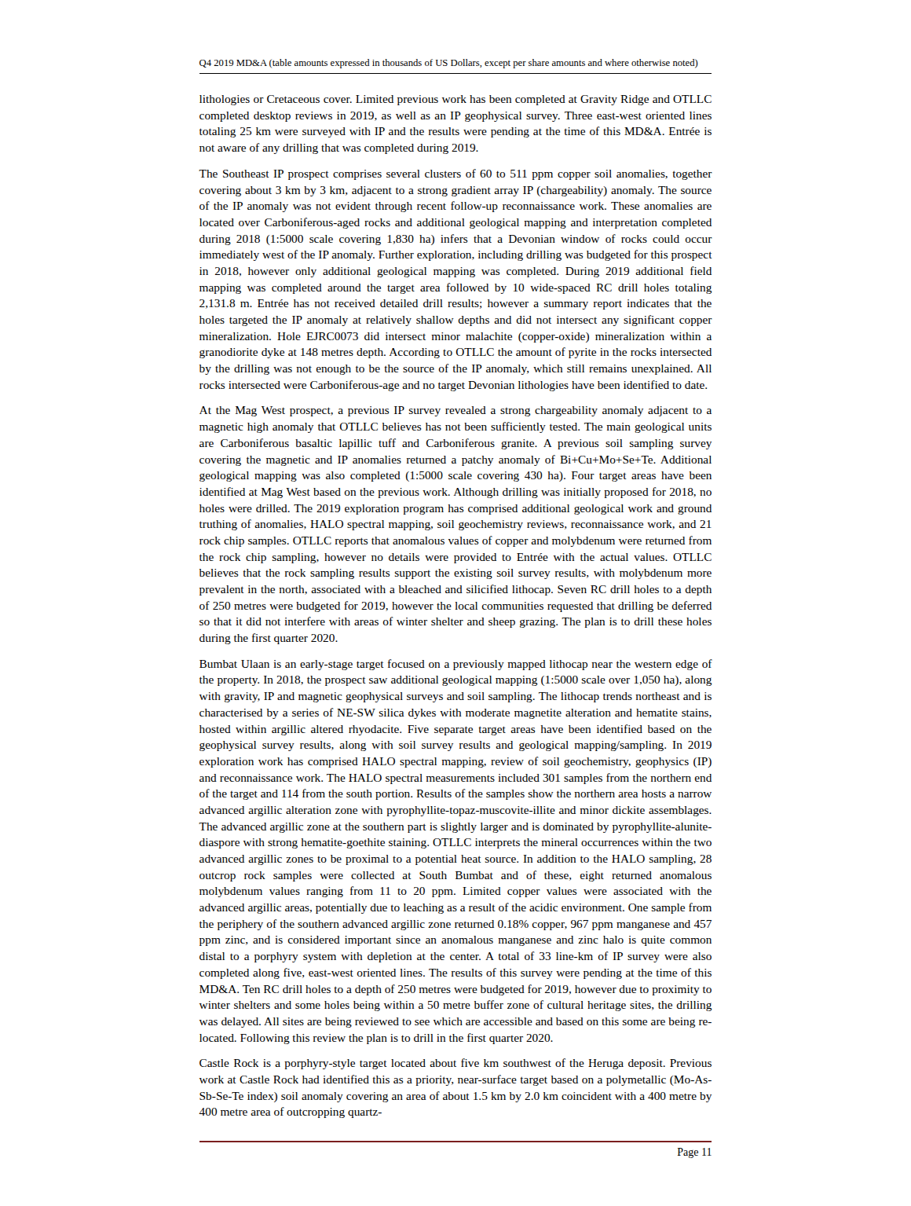Q4 2019 MD&A (table amounts expressed in thousands of US Dollars, except per share amounts and where otherwise noted)
lithologies or Cretaceous cover. Limited previous work has been completed at Gravity Ridge and OTLLC completed desktop reviews in 2019, as well as an IP geophysical survey. Three east-west oriented lines totaling 25 km were surveyed with IP and the results were pending at the time of this MD&A. Entrée is not aware of any drilling that was completed during 2019.
The Southeast IP prospect comprises several clusters of 60 to 511 ppm copper soil anomalies, together covering about 3 km by 3 km, adjacent to a strong gradient array IP (chargeability) anomaly. The source of the IP anomaly was not evident through recent follow-up reconnaissance work. These anomalies are located over Carboniferous-aged rocks and additional geological mapping and interpretation completed during 2018 (1:5000 scale covering 1,830 ha) infers that a Devonian window of rocks could occur immediately west of the IP anomaly. Further exploration, including drilling was budgeted for this prospect in 2018, however only additional geological mapping was completed. During 2019 additional field mapping was completed around the target area followed by 10 wide-spaced RC drill holes totaling 2,131.8 m. Entrée has not received detailed drill results; however a summary report indicates that the holes targeted the IP anomaly at relatively shallow depths and did not intersect any significant copper mineralization. Hole EJRC0073 did intersect minor malachite (copper-oxide) mineralization within a granodiorite dyke at 148 metres depth. According to OTLLC the amount of pyrite in the rocks intersected by the drilling was not enough to be the source of the IP anomaly, which still remains unexplained. All rocks intersected were Carboniferous-age and no target Devonian lithologies have been identified to date.
At the Mag West prospect, a previous IP survey revealed a strong chargeability anomaly adjacent to a magnetic high anomaly that OTLLC believes has not been sufficiently tested. The main geological units are Carboniferous basaltic lapillic tuff and Carboniferous granite. A previous soil sampling survey covering the magnetic and IP anomalies returned a patchy anomaly of Bi+Cu+Mo+Se+Te. Additional geological mapping was also completed (1:5000 scale covering 430 ha). Four target areas have been identified at Mag West based on the previous work. Although drilling was initially proposed for 2018, no holes were drilled. The 2019 exploration program has comprised additional geological work and ground truthing of anomalies, HALO spectral mapping, soil geochemistry reviews, reconnaissance work, and 21 rock chip samples. OTLLC reports that anomalous values of copper and molybdenum were returned from the rock chip sampling, however no details were provided to Entrée with the actual values. OTLLC believes that the rock sampling results support the existing soil survey results, with molybdenum more prevalent in the north, associated with a bleached and silicified lithocap. Seven RC drill holes to a depth of 250 metres were budgeted for 2019, however the local communities requested that drilling be deferred so that it did not interfere with areas of winter shelter and sheep grazing. The plan is to drill these holes during the first quarter 2020.
Bumbat Ulaan is an early-stage target focused on a previously mapped lithocap near the western edge of the property. In 2018, the prospect saw additional geological mapping (1:5000 scale over 1,050 ha), along with gravity, IP and magnetic geophysical surveys and soil sampling. The lithocap trends northeast and is characterised by a series of NE-SW silica dykes with moderate magnetite alteration and hematite stains, hosted within argillic altered rhyodacite. Five separate target areas have been identified based on the geophysical survey results, along with soil survey results and geological mapping/sampling. In 2019 exploration work has comprised HALO spectral mapping, review of soil geochemistry, geophysics (IP) and reconnaissance work. The HALO spectral measurements included 301 samples from the northern end of the target and 114 from the south portion. Results of the samples show the northern area hosts a narrow advanced argillic alteration zone with pyrophyllite-topaz-muscovite-illite and minor dickite assemblages. The advanced argillic zone at the southern part is slightly larger and is dominated by pyrophyllite-alunite-diaspore with strong hematite-goethite staining. OTLLC interprets the mineral occurrences within the two advanced argillic zones to be proximal to a potential heat source. In addition to the HALO sampling, 28 outcrop rock samples were collected at South Bumbat and of these, eight returned anomalous molybdenum values ranging from 11 to 20 ppm. Limited copper values were associated with the advanced argillic areas, potentially due to leaching as a result of the acidic environment. One sample from the periphery of the southern advanced argillic zone returned 0.18% copper, 967 ppm manganese and 457 ppm zinc, and is considered important since an anomalous manganese and zinc halo is quite common distal to a porphyry system with depletion at the center. A total of 33 line-km of IP survey were also completed along five, east-west oriented lines. The results of this survey were pending at the time of this MD&A. Ten RC drill holes to a depth of 250 metres were budgeted for 2019, however due to proximity to winter shelters and some holes being within a 50 metre buffer zone of cultural heritage sites, the drilling was delayed. All sites are being reviewed to see which are accessible and based on this some are being re-located. Following this review the plan is to drill in the first quarter 2020.
Castle Rock is a porphyry-style target located about five km southwest of the Heruga deposit. Previous work at Castle Rock had identified this as a priority, near-surface target based on a polymetallic (Mo-As-Sb-Se-Te index) soil anomaly covering an area of about 1.5 km by 2.0 km coincident with a 400 metre by 400 metre area of outcropping quartz-
Page 11